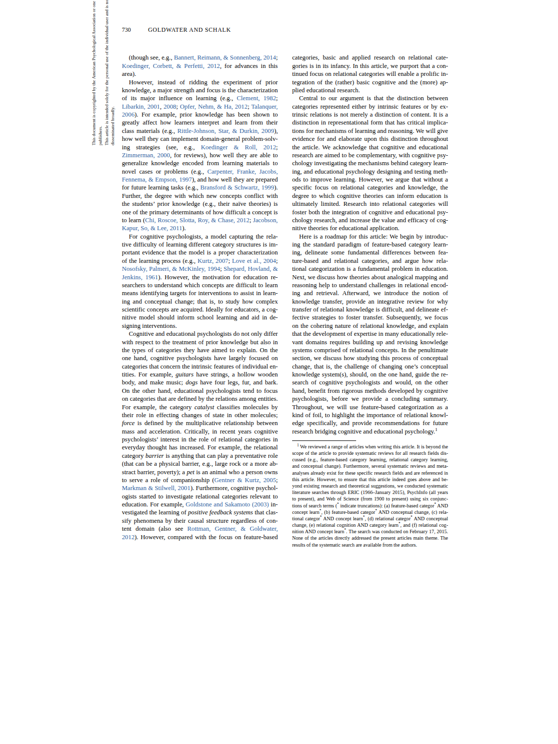This document is copyrighted by the American Psychological Association or one of its allied publishers.
This article is intended solely for the personal use of the individual user and is not to be disseminated broadly.
730 GOLDWATER AND SCHALK
(though see, e.g., Bannert, Reimann, & Sonnenberg, 2014; Koedinger, Corbett, & Perfetti, 2012, for advances in this area).
However, instead of ridding the experiment of prior knowledge, a major strength and focus is the characterization of its major influence on learning (e.g., Clement, 1982; Libarkin, 2001, 2008; Opfer, Nehm, & Ha, 2012; Talanquer, 2006). For example, prior knowledge has been shown to greatly affect how learners interpret and learn from their class materials (e.g., Rittle-Johnson, Star, & Durkin, 2009), how well they can implement domain-general problem-solving strategies (see, e.g., Koedinger & Roll, 2012; Zimmerman, 2000, for reviews), how well they are able to generalize knowledge encoded from learning materials to novel cases or problems (e.g., Carpenter, Franke, Jacobs, Fennema, & Empson, 1997), and how well they are prepared for future learning tasks (e.g., Bransford & Schwartz, 1999). Further, the degree with which new concepts conflict with the students’ prior knowledge (e.g., their naïve theories) is one of the primary determinants of how difficult a concept is to learn (Chi, Roscoe, Slotta, Roy, & Chase, 2012; Jacobson, Kapur, So, & Lee, 2011).
For cognitive psychologists, a model capturing the relative difficulty of learning different category structures is important evidence that the model is a proper characterization of the learning process (e.g., Kurtz, 2007; Love et al., 2004; Nosofsky, Palmeri, & McKinley, 1994; Shepard, Hovland, & Jenkins, 1961). However, the motivation for education researchers to understand which concepts are difficult to learn means identifying targets for interventions to assist in learning and conceptual change; that is, to study how complex scientific concepts are acquired. Ideally for educators, a cognitive model should inform school learning and aid in designing interventions.
Cognitive and educational psychologists do not only differ with respect to the treatment of prior knowledge but also in the types of categories they have aimed to explain. On the one hand, cognitive psychologists have largely focused on categories that concern the intrinsic features of individual entities. For example, guitars have strings, a hollow wooden body, and make music; dogs have four legs, fur, and bark. On the other hand, educational psychologists tend to focus on categories that are defined by the relations among entities. For example, the category catalyst classifies molecules by their role in effecting changes of state in other molecules; force is defined by the multiplicative relationship between mass and acceleration. Critically, in recent years cognitive psychologists’ interest in the role of relational categories in everyday thought has increased. For example, the relational category barrier is anything that can play a preventative role (that can be a physical barrier, e.g., large rock or a more abstract barrier, poverty); a pet is an animal who a person owns to serve a role of companionship (Gentner & Kurtz, 2005; Markman & Stilwell, 2001). Furthermore, cognitive psychologists started to investigate relational categories relevant to education. For example, Goldstone and Sakamoto (2003) investigated the learning of positive feedback systems that classify phenomena by their causal structure regardless of content domain (also see Rottman, Gentner, & Goldwater, 2012). However, compared with the focus on feature-based categories, basic and applied research on relational categories is in its infancy. In this article, we purport that a continued focus on relational categories will enable a prolific integration of the (rather) basic cognitive and the (more) applied educational research.
Central to our argument is that the distinction between categories represented either by intrinsic features or by extrinsic relations is not merely a distinction of content. It is a distinction in representational form that has critical implications for mechanisms of learning and reasoning. We will give evidence for and elaborate upon this distinction throughout the article. We acknowledge that cognitive and educational research are aimed to be complementary, with cognitive psychology investigating the mechanisms behind category learning, and educational psychology designing and testing methods to improve learning. However, we argue that without a specific focus on relational categories and knowledge, the degree to which cognitive theories can inform education is ultimately limited. Research into relational categories will foster both the integration of cognitive and educational psychology research, and increase the value and efficacy of cognitive theories for educational application.
Here is a roadmap for this article: We begin by introducing the standard paradigm of feature-based category learning, delineate some fundamental differences between feature-based and relational categories, and argue how relational categorization is a fundamental problem in education. Next, we discuss how theories about analogical mapping and reasoning help to understand challenges in relational encoding and retrieval. Afterward, we introduce the notion of knowledge transfer, provide an integrative review for why transfer of relational knowledge is difficult, and delineate effective strategies to foster transfer. Subsequently, we focus on the cohering nature of relational knowledge, and explain that the development of expertise in many educationally relevant domains requires building up and revising knowledge systems comprised of relational concepts. In the penultimate section, we discuss how studying this process of conceptual change, that is, the challenge of changing one’s conceptual knowledge system(s), should, on the one hand, guide the research of cognitive psychologists and would, on the other hand, benefit from rigorous methods developed by cognitive psychologists, before we provide a concluding summary. Throughout, we will use feature-based categorization as a kind of foil, to highlight the importance of relational knowledge specifically, and provide recommendations for future research bridging cognitive and educational psychology.1
1 We reviewed a range of articles when writing this article. It is beyond the scope of the article to provide systematic reviews for all research fields discussed (e.g., feature-based category learning, relational category learning, and conceptual change). Furthermore, several systematic reviews and meta-analyses already exist for these specific research fields and are referenced in this article. However, to ensure that this article indeed goes above and beyond existing research and theoretical suggestions, we conducted systematic literature searches through ERIC (1966–January 2015), PsychInfo (all years to present), and Web of Science (from 1900 to present) using six conjunctions of search terms (* indicate truncations): (a) feature-based categor* AND concept learn*, (b) feature-based categor* AND conceptual change, (c) relational categor* AND concept learn*, (d) relational categor* AND conceptual change, (e) relational cognition AND category learn*, and (f) relational cognition AND concept learn*. The search was conducted on February 17, 2015. None of the articles directly addressed the present articles main theme. The results of the systematic search are available from the authors.